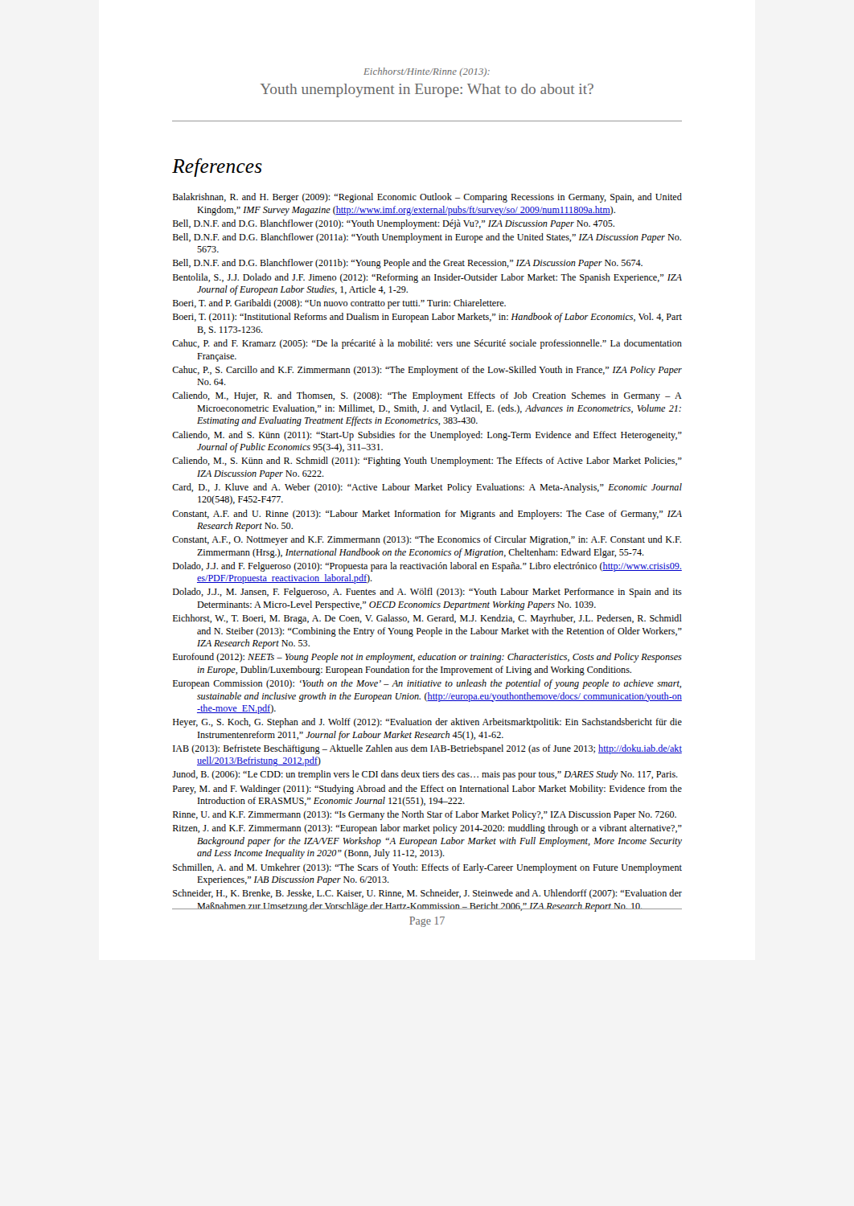Eichhorst/Hinte/Rinne (2013):
Youth unemployment in Europe: What to do about it?
References
Balakrishnan, R. and H. Berger (2009): “Regional Economic Outlook – Comparing Recessions in Germany, Spain, and United Kingdom,” IMF Survey Magazine (http://www.imf.org/external/pubs/ft/survey/so/ 2009/num111809a.htm).
Bell, D.N.F. and D.G. Blanchflower (2010): “Youth Unemployment: Déjà Vu?,” IZA Discussion Paper No. 4705.
Bell, D.N.F. and D.G. Blanchflower (2011a): “Youth Unemployment in Europe and the United States,” IZA Discussion Paper No. 5673.
Bell, D.N.F. and D.G. Blanchflower (2011b): “Young People and the Great Recession,” IZA Discussion Paper No. 5674.
Bentolila, S., J.J. Dolado and J.F. Jimeno (2012): “Reforming an Insider-Outsider Labor Market: The Spanish Experience,” IZA Journal of European Labor Studies, 1, Article 4, 1-29.
Boeri, T. and P. Garibaldi (2008): “Un nuovo contratto per tutti.” Turin: Chiarelettere.
Boeri, T. (2011): “Institutional Reforms and Dualism in European Labor Markets,” in: Handbook of Labor Economics, Vol. 4, Part B, S. 1173-1236.
Cahuc, P. and F. Kramarz (2005): “De la précarité à la mobilité: vers une Sécurité sociale professionnelle.” La documentation Française.
Cahuc, P., S. Carcillo and K.F. Zimmermann (2013): “The Employment of the Low-Skilled Youth in France,” IZA Policy Paper No. 64.
Caliendo, M., Hujer, R. and Thomsen, S. (2008): “The Employment Effects of Job Creation Schemes in Germany – A Microeconometric Evaluation,” in: Millimet, D., Smith, J. and Vytlacil, E. (eds.), Advances in Econometrics, Volume 21: Estimating and Evaluating Treatment Effects in Econometrics, 383-430.
Caliendo, M. and S. Künn (2011): “Start-Up Subsidies for the Unemployed: Long-Term Evidence and Effect Heterogeneity,” Journal of Public Economics 95(3-4), 311–331.
Caliendo, M., S. Künn and R. Schmidl (2011): “Fighting Youth Unemployment: The Effects of Active Labor Market Policies,” IZA Discussion Paper No. 6222.
Card, D., J. Kluve and A. Weber (2010): “Active Labour Market Policy Evaluations: A Meta-Analysis,” Economic Journal 120(548), F452-F477.
Constant, A.F. and U. Rinne (2013): “Labour Market Information for Migrants and Employers: The Case of Germany,” IZA Research Report No. 50.
Constant, A.F., O. Nottmeyer and K.F. Zimmermann (2013): “The Economics of Circular Migration,” in: A.F. Constant und K.F. Zimmermann (Hrsg.), International Handbook on the Economics of Migration, Cheltenham: Edward Elgar, 55-74.
Dolado, J.J. and F. Felgueroso (2010): “Propuesta para la reactivación laboral en España.” Libro electrónico (http://www.crisis09.es/PDF/Propuesta_reactivacion_laboral.pdf).
Dolado, J.J., M. Jansen, F. Felgueroso, A. Fuentes and A. Wölfl (2013): “Youth Labour Market Performance in Spain and its Determinants: A Micro-Level Perspective,” OECD Economics Department Working Papers No. 1039.
Eichhorst, W., T. Boeri, M. Braga, A. De Coen, V. Galasso, M. Gerard, M.J. Kendzia, C. Mayrhuber, J.L. Pedersen, R. Schmidl and N. Steiber (2013): “Combining the Entry of Young People in the Labour Market with the Retention of Older Workers,” IZA Research Report No. 53.
Eurofound (2012): NEETs – Young People not in employment, education or training: Characteristics, Costs and Policy Responses in Europe, Dublin/Luxembourg: European Foundation for the Improvement of Living and Working Conditions.
European Commission (2010): ‘Youth on the Move’ – An initiative to unleash the potential of young people to achieve smart, sustainable and inclusive growth in the European Union. (http://europa.eu/youthonthemove/docs/ communication/youth-on-the-move_EN.pdf).
Heyer, G., S. Koch, G. Stephan and J. Wolff (2012): “Evaluation der aktiven Arbeitsmarktpolitik: Ein Sachstandsbericht für die Instrumentenreform 2011,” Journal for Labour Market Research 45(1), 41-62.
IAB (2013): Befristete Beschäftigung – Aktuelle Zahlen aus dem IAB-Betriebspanel 2012 (as of June 2013; http://doku.iab.de/aktuell/2013/Befristung_2012.pdf)
Junod, B. (2006): “Le CDD: un tremplin vers le CDI dans deux tiers des cas… mais pas pour tous,” DARES Study No. 117, Paris.
Parey, M. and F. Waldinger (2011): “Studying Abroad and the Effect on International Labor Market Mobility: Evidence from the Introduction of ERASMUS,” Economic Journal 121(551), 194–222.
Rinne, U. and K.F. Zimmermann (2013): “Is Germany the North Star of Labor Market Policy?,” IZA Discussion Paper No. 7260.
Ritzen, J. and K.F. Zimmermann (2013): “European labor market policy 2014-2020: muddling through or a vibrant alternative?,” Background paper for the IZA/VEF Workshop “A European Labor Market with Full Employment, More Income Security and Less Income Inequality in 2020” (Bonn, July 11-12, 2013).
Schmillen, A. and M. Umkehrer (2013): “The Scars of Youth: Effects of Early-Career Unemployment on Future Unemployment Experiences,” IAB Discussion Paper No. 6/2013.
Schneider, H., K. Brenke, B. Jesske, L.C. Kaiser, U. Rinne, M. Schneider, J. Steinwede and A. Uhlendorff (2007): “Evaluation der Maßnahmen zur Umsetzung der Vorschläge der Hartz-Kommission – Bericht 2006,” IZA Research Report No. 10.
Page 17